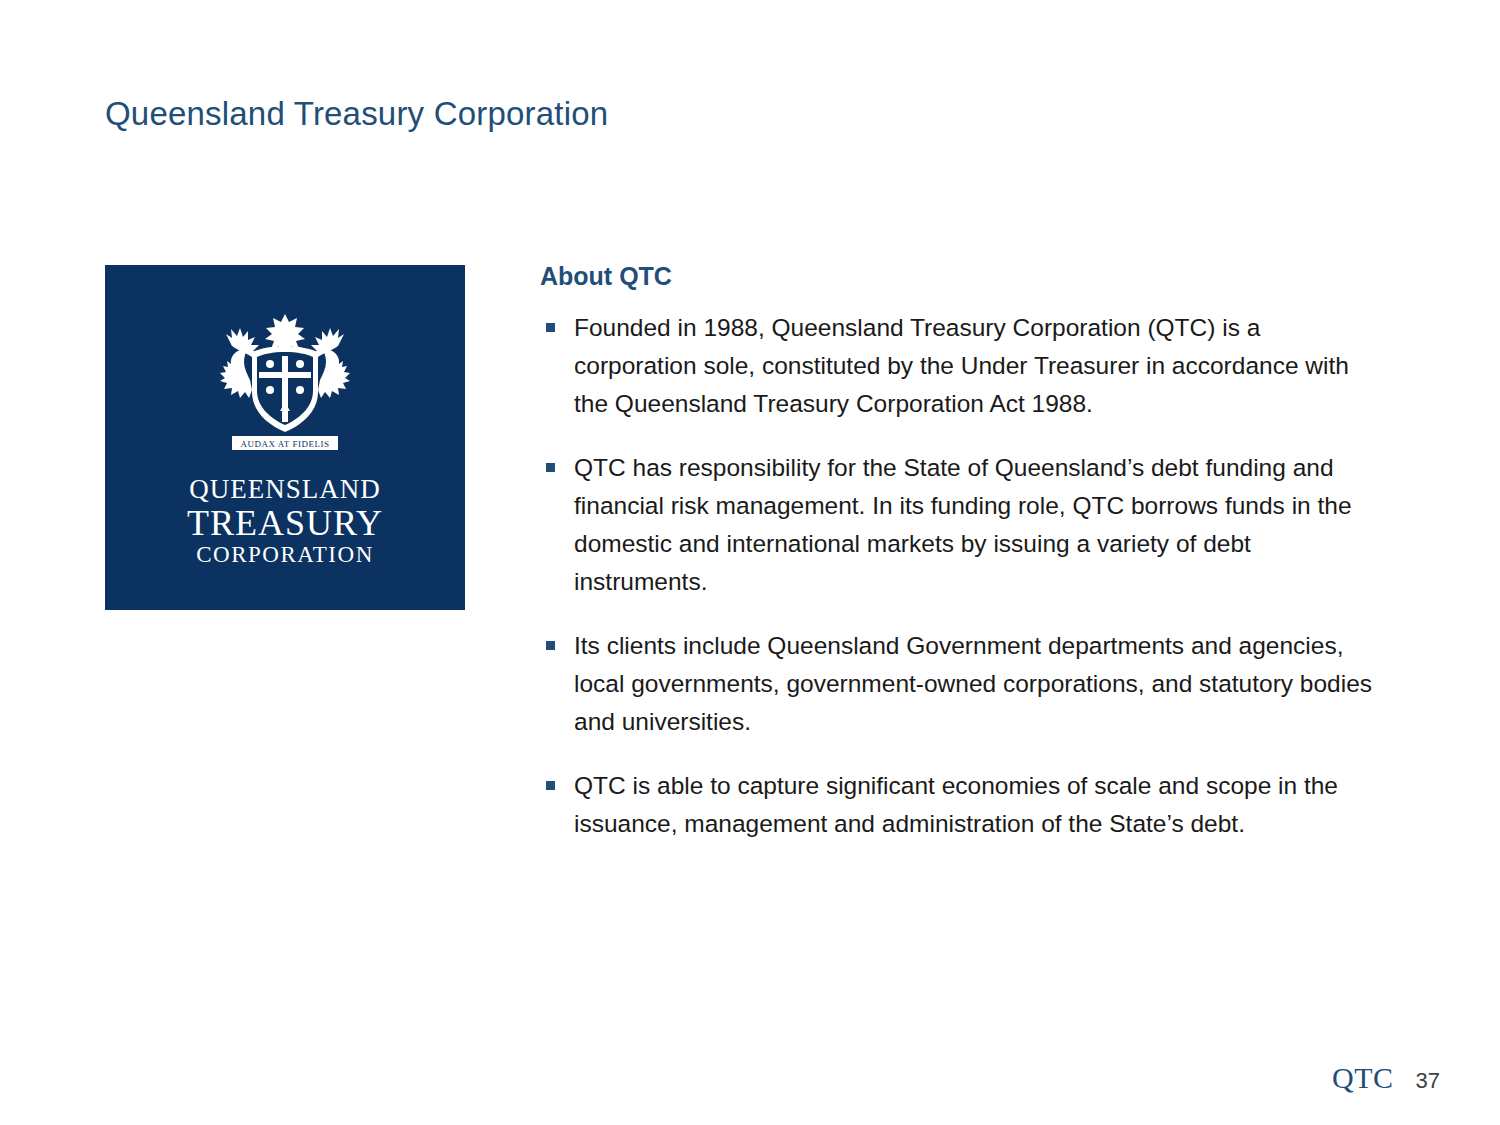Queensland Treasury Corporation
AUDAX AT FIDELIS
QUEENSLAND TREASURY CORPORATION
About QTC
Founded in 1988, Queensland Treasury Corporation (QTC) is a corporation sole, constituted by the Under Treasurer in accordance with the Queensland Treasury Corporation Act 1988.
QTC has responsibility for the State of Queensland’s debt funding and financial risk management. In its funding role, QTC borrows funds in the domestic and international markets by issuing a variety of debt instruments.
Its clients include Queensland Government departments and agencies, local governments, government-owned corporations, and statutory bodies and universities.
QTC is able to capture significant economies of scale and scope in the issuance, management and administration of the State’s debt.
QTC 37